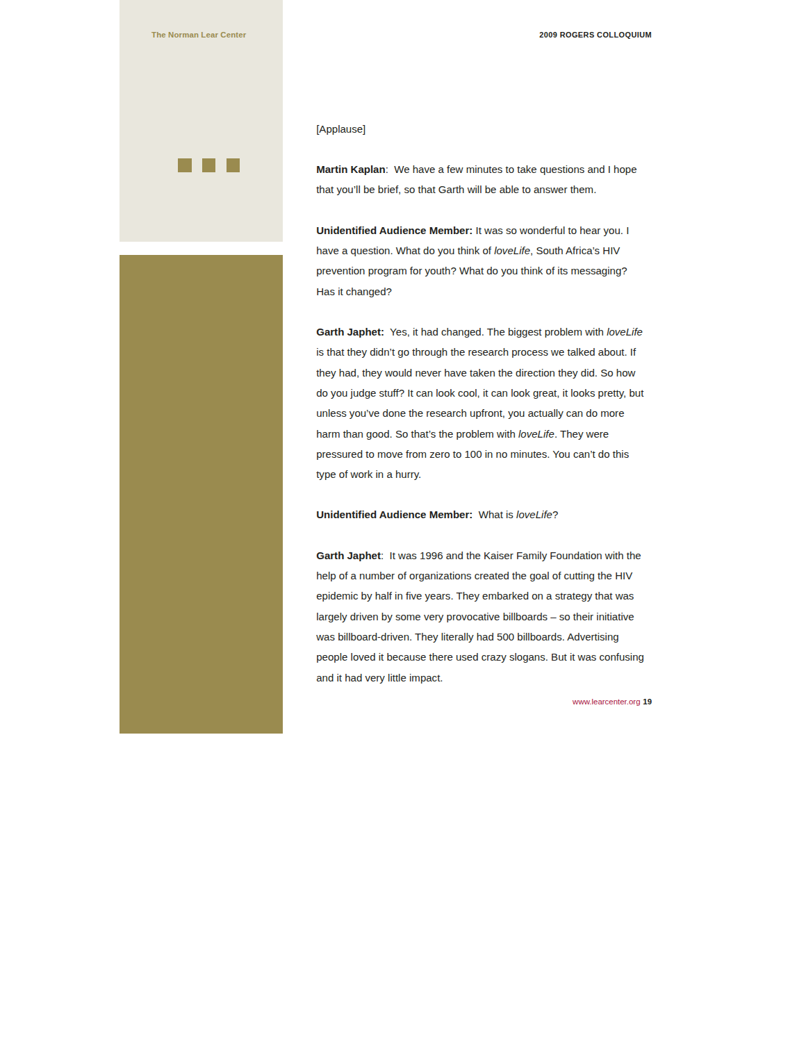The Norman Lear Center
2009 ROGERS COLLOQUIUM
[Applause]
Martin Kaplan: We have a few minutes to take questions and I hope that you’ll be brief, so that Garth will be able to answer them.
Unidentified Audience Member: It was so wonderful to hear you. I have a question. What do you think of loveLife, South Africa’s HIV prevention program for youth? What do you think of its messaging? Has it changed?
Garth Japhet: Yes, it had changed. The biggest problem with loveLife is that they didn’t go through the research process we talked about. If they had, they would never have taken the direction they did. So how do you judge stuff? It can look cool, it can look great, it looks pretty, but unless you’ve done the research upfront, you actually can do more harm than good. So that’s the problem with loveLife. They were pressured to move from zero to 100 in no minutes. You can’t do this type of work in a hurry.
Unidentified Audience Member: What is loveLife?
Garth Japhet: It was 1996 and the Kaiser Family Foundation with the help of a number of organizations created the goal of cutting the HIV epidemic by half in five years. They embarked on a strategy that was largely driven by some very provocative billboards – so their initiative was billboard-driven. They literally had 500 billboards. Advertising people loved it because there used crazy slogans. But it was confusing and it had very little impact.
www.learcenter.org 19